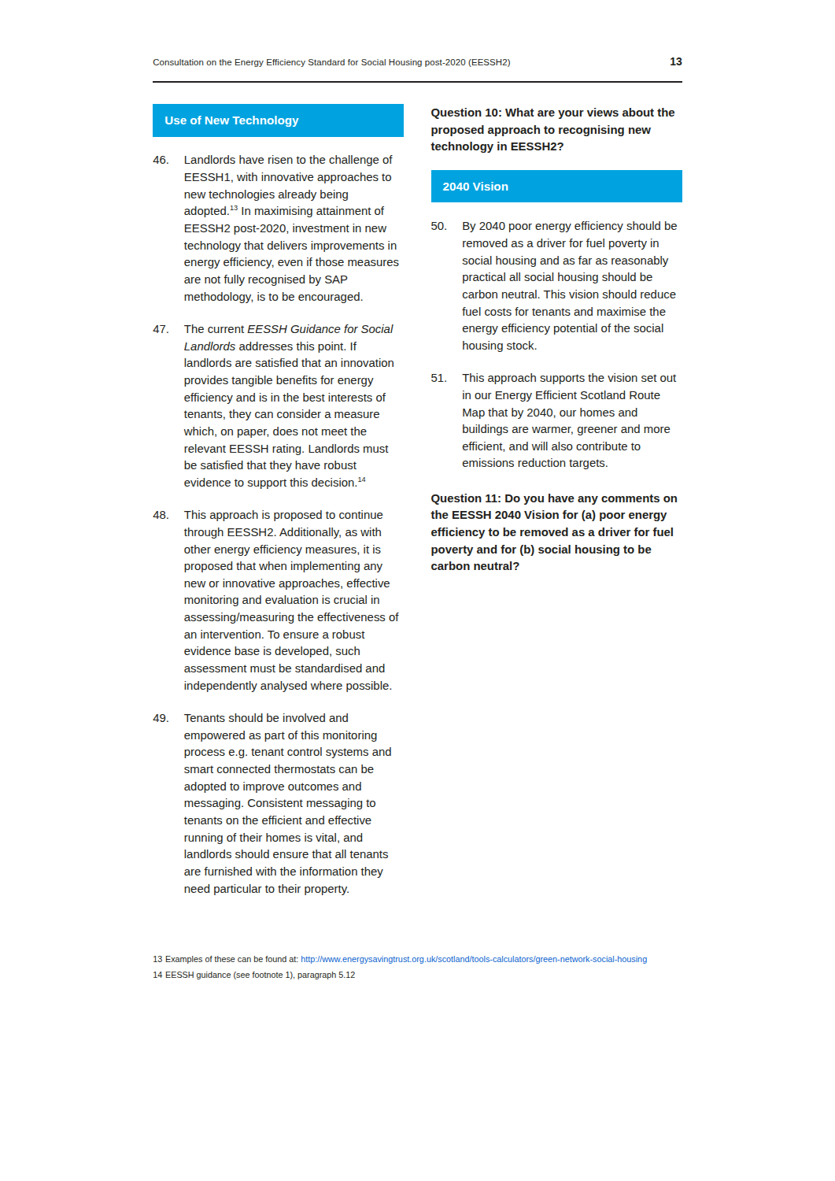Consultation on the Energy Efficiency Standard for Social Housing post-2020 (EESSH2)
13
Use of New Technology
46. Landlords have risen to the challenge of EESSH1, with innovative approaches to new technologies already being adopted.13 In maximising attainment of EESSH2 post-2020, investment in new technology that delivers improvements in energy efficiency, even if those measures are not fully recognised by SAP methodology, is to be encouraged.
47. The current EESSH Guidance for Social Landlords addresses this point. If landlords are satisfied that an innovation provides tangible benefits for energy efficiency and is in the best interests of tenants, they can consider a measure which, on paper, does not meet the relevant EESSH rating. Landlords must be satisfied that they have robust evidence to support this decision.14
48. This approach is proposed to continue through EESSH2. Additionally, as with other energy efficiency measures, it is proposed that when implementing any new or innovative approaches, effective monitoring and evaluation is crucial in assessing/measuring the effectiveness of an intervention. To ensure a robust evidence base is developed, such assessment must be standardised and independently analysed where possible.
49. Tenants should be involved and empowered as part of this monitoring process e.g. tenant control systems and smart connected thermostats can be adopted to improve outcomes and messaging. Consistent messaging to tenants on the efficient and effective running of their homes is vital, and landlords should ensure that all tenants are furnished with the information they need particular to their property.
Question 10: What are your views about the proposed approach to recognising new technology in EESSH2?
2040 Vision
50. By 2040 poor energy efficiency should be removed as a driver for fuel poverty in social housing and as far as reasonably practical all social housing should be carbon neutral. This vision should reduce fuel costs for tenants and maximise the energy efficiency potential of the social housing stock.
51. This approach supports the vision set out in our Energy Efficient Scotland Route Map that by 2040, our homes and buildings are warmer, greener and more efficient, and will also contribute to emissions reduction targets.
Question 11: Do you have any comments on the EESSH 2040 Vision for (a) poor energy efficiency to be removed as a driver for fuel poverty and for (b) social housing to be carbon neutral?
13 Examples of these can be found at: http://www.energysavingtrust.org.uk/scotland/tools-calculators/green-network-social-housing
14 EESSH guidance (see footnote 1), paragraph 5.12